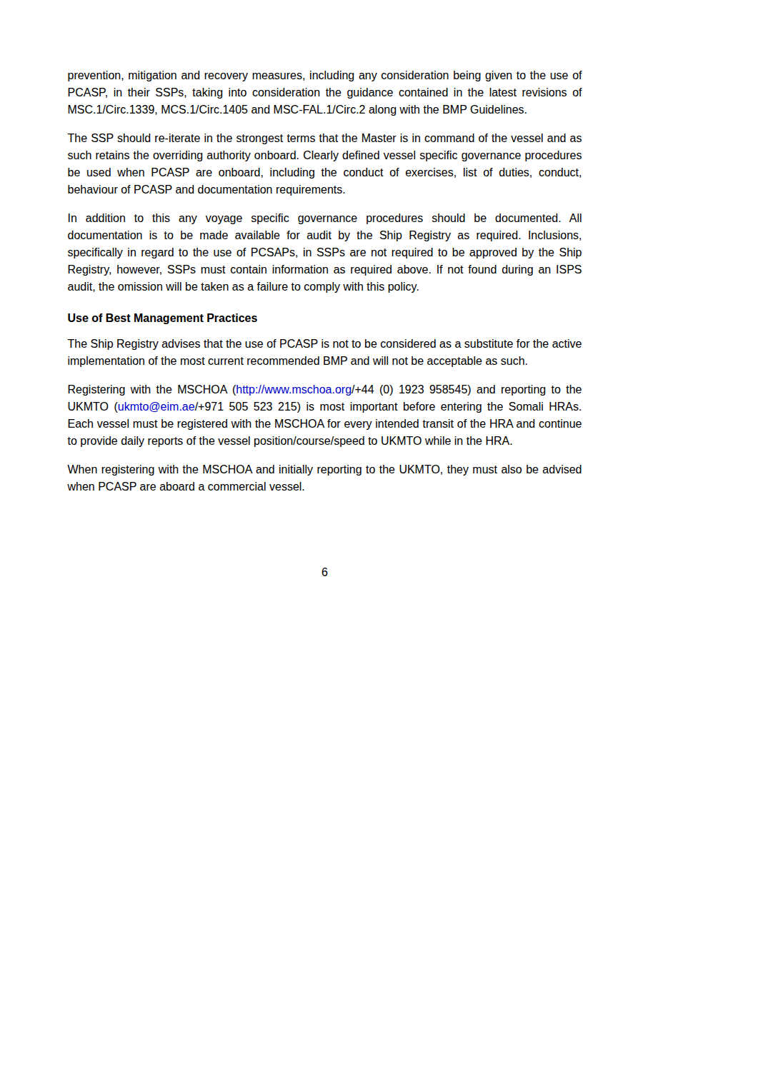prevention, mitigation and recovery measures, including any consideration being given to the use of PCASP, in their SSPs, taking into consideration the guidance contained in the latest revisions of MSC.1/Circ.1339, MCS.1/Circ.1405 and MSC-FAL.1/Circ.2 along with the BMP Guidelines.
The SSP should re-iterate in the strongest terms that the Master is in command of the vessel and as such retains the overriding authority onboard. Clearly defined vessel specific governance procedures be used when PCASP are onboard, including the conduct of exercises, list of duties, conduct, behaviour of PCASP and documentation requirements.
In addition to this any voyage specific governance procedures should be documented. All documentation is to be made available for audit by the Ship Registry as required. Inclusions, specifically in regard to the use of PCSAPs, in SSPs are not required to be approved by the Ship Registry, however, SSPs must contain information as required above. If not found during an ISPS audit, the omission will be taken as a failure to comply with this policy.
Use of Best Management Practices
The Ship Registry advises that the use of PCASP is not to be considered as a substitute for the active implementation of the most current recommended BMP and will not be acceptable as such.
Registering with the MSCHOA (http://www.mschoa.org/+44 (0) 1923 958545) and reporting to the UKMTO (ukmto@eim.ae/+971 505 523 215) is most important before entering the Somali HRAs. Each vessel must be registered with the MSCHOA for every intended transit of the HRA and continue to provide daily reports of the vessel position/course/speed to UKMTO while in the HRA.
When registering with the MSCHOA and initially reporting to the UKMTO, they must also be advised when PCASP are aboard a commercial vessel.
6